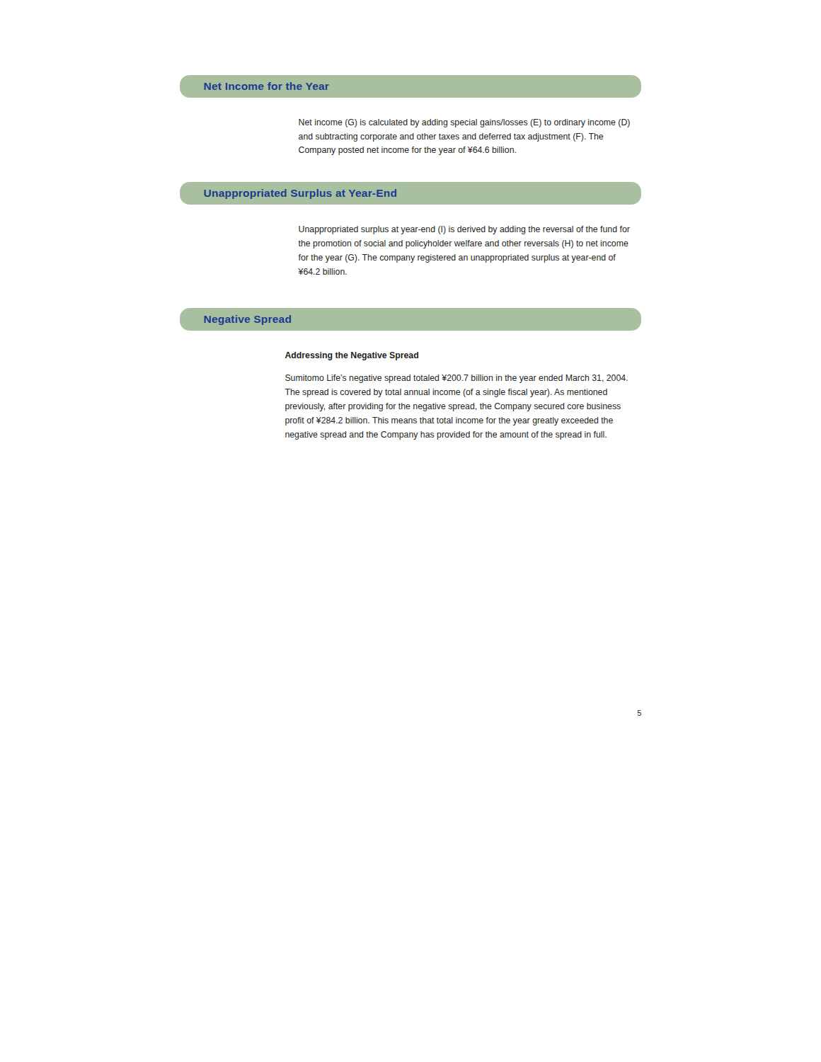Net Income for the Year
Net income (G) is calculated by adding special gains/losses (E) to ordinary income (D) and subtracting corporate and other taxes and deferred tax adjustment (F). The Company posted net income for the year of ¥64.6 billion.
Unappropriated Surplus at Year-End
Unappropriated surplus at year-end (I) is derived by adding the reversal of the fund for the promotion of social and policyholder welfare and other reversals (H) to net income for the year (G). The company registered an unappropriated surplus at year-end of ¥64.2 billion.
Negative Spread
Addressing the Negative Spread
Sumitomo Life’s negative spread totaled ¥200.7 billion in the year ended March 31, 2004. The spread is covered by total annual income (of a single fiscal year). As mentioned previously, after providing for the negative spread, the Company secured core business profit of ¥284.2 billion. This means that total income for the year greatly exceeded the negative spread and the Company has provided for the amount of the spread in full.
5